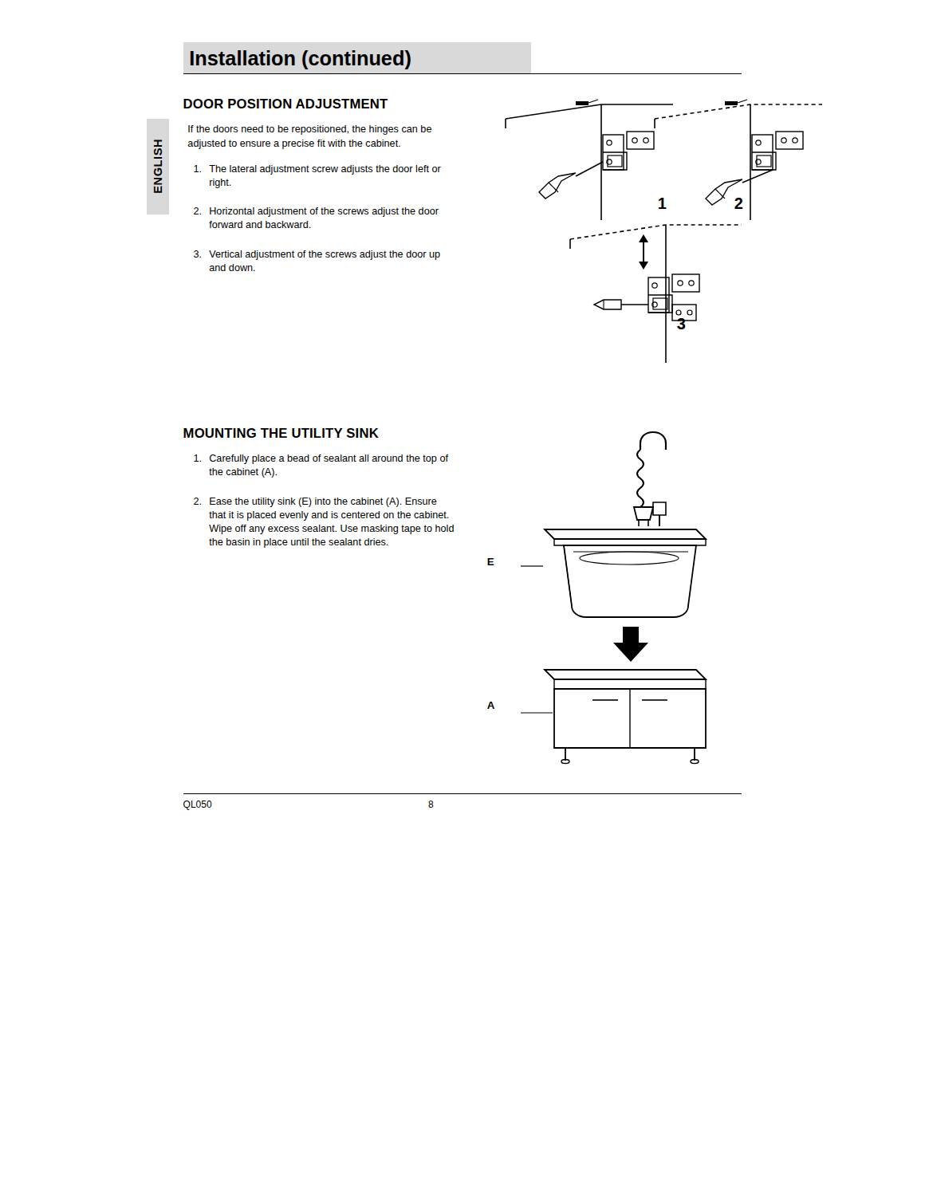ENGLISH
Installation (continued)
DOOR POSITION ADJUSTMENT
If the doors need to be repositioned, the hinges can be adjusted to ensure a precise fit with the cabinet.
The lateral adjustment screw adjusts the door left or right.
Horizontal adjustment of the screws adjust the door forward and backward.
Vertical adjustment of the screws adjust the door up and down.
1
2
3
MOUNTING THE UTILITY SINK
Carefully place a bead of sealant all around the top of the cabinet (A).
Ease the utility sink (E) into the cabinet (A). Ensure that it is placed evenly and is centered on the cabinet. Wipe off any excess sealant. Use masking tape to hold the basin in place until the sealant dries.
E
A
QL050
8